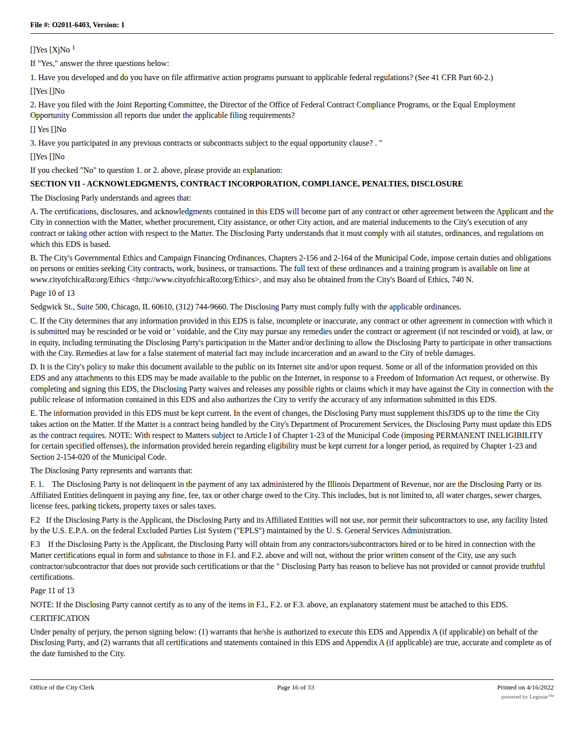File #: O2011-6403, Version: 1
[]Yes [XjNo 1
If "Yes," answer the three questions below:
1. Have you developed and do you have on file affirmative action programs pursuant to applicable federal regulations? (See 41 CFR Part 60-2.)
[]Yes []No
2. Have you filed with the Joint Reporting Committee, the Director of the Office of Federal Contract Compliance Programs, or the Equal Employment Opportunity Commission all reports due under the applicable filing requirements?
[] Yes []No
3. Have you participated in any previous contracts or subcontracts subject to the equal opportunity clause? . "
[]Yes []No
If you checked "No" to question 1. or 2. above, please provide an explanation:
SECTION VII - ACKNOWLEDGMENTS, CONTRACT INCORPORATION, COMPLIANCE, PENALTIES, DISCLOSURE
The Disclosing Parly understands and agrees that:
A. The certifications, disclosures, and acknowledgments contained in this EDS will become part of any contract or other agreement between the Applicant and the City in connection with the Matter, whether procurement, City assistance, or other City action, and are material inducements to the City's execution of any contract or taking other action with respect to the Matter. The Disclosing Party understands that it must comply with ail statutes, ordinances, and regulations on which this EDS is based.
B. The City's Governmental Ethics and Campaign Financing Ordinances, Chapters 2-156 and 2-164 of the Municipal Code, impose certain duties and obligations on persons or entities seeking City contracts, work, business, or transactions. The full text of these ordinances and a training program is available on line at www.cityofchicaRo:org/Ethics <http://www.cityofchicaRo:org/Ethics>, and may also be obtained from the City's Board of Ethics, 740 N.
Page 10 of 13
Sedgwick St., Suite 500, Chicago, IL 60610, (312) 744-9660. The Disclosing Party must comply fully with the applicable ordinances.
C. If the City determines that any information provided in this EDS is false, incomplete or inaccurate, any contract or other agreement in connection with which it is submitted may be rescinded or be void or ' voidable, and the City may pursue any remedies under the contract or agreement (if not rescinded or void), at law, or in equity, including terminating the Disclosing Party's participation in the Matter and/or declining to allow the Disclosing Party to participate in other transactions with the City. Remedies at law for a false statement of material fact may include incarceration and an award to the City of treble damages.
D. It is the City's policy to make this document available to the public on its Internet site and/or upon request. Some or all of the information provided on this EDS and any attachments to this EDS may be made available to the public on the Internet, in response to a Freedom of Information Act request, or otherwise. By completing and signing this EDS, the Disclosing Party waives and releases any possible rights or claims which it may have against the City in connection with the public release of information contained in this EDS and also authorizes the City to verify the accuracy of any information submitted in this EDS.
E. The information provided in this EDS must be kept current. In the event of changes, the Disclosing Party must supplement thisJ3DS up to the time the City takes action on the Matter. If the Matter is a contract being handled by the City's Department of Procurement Services, the Disclosing Party must update this EDS as the contract requires. NOTE: With respect to Matters subject to Article I of Chapter 1-23 of the Municipal Code (imposing PERMANENT INELIGIBILITY for certain specified offenses), the information provided herein regarding eligibility must be kept current for a longer period, as required by Chapter 1-23 and Section 2-154-020 of the Municipal Code.
The Disclosing Party represents and warrants that:
F. 1. The Disclosing Party is not delinquent in the payment of any tax administered by the Illinois Department of Revenue, nor are the Disclosing Party or its Affiliated Entities delinquent in paying any fine, fee, tax or other charge owed to the City. This includes, but is not limited to, all water charges, sewer charges, license fees, parking tickets, property taxes or sales taxes.
F.2 If the Disclosing Party is the Applicant, the Disclosing Party and its Affiliated Entities will not use, nor permit their subcontractors to use, any facility listed by the U.S. E.P.A. on the federal Excluded Parties List System ("EPLS") maintained by the U. S. General Services Administration.
F.3 If the Disclosing Party is the Applicant, the Disclosing Party will obtain from any contractors/subcontractors hired or to be hired in connection with the Matter certifications equal in form and substance to those in F.l. and F.2. above and will not, without the prior written consent of the City, use any such contractor/subcontractor that does not provide such certifications or that the " Disclosing Party has reason to believe has not provided or cannot provide truthful certifications.
Page 11 of 13
NOTE: If the Disclosing Party cannot certify as to any of the items in F.l., F.2. or F.3. above, an explanatory statement must be attached to this EDS.
CERTIFICATION
Under penalty of perjury, the person signing below: (1) warrants that he/she is authorized to execute this EDS and Appendix A (if applicable) on behalf of the Disclosing Party, and (2) warrants that all certifications and statements contained in this EDS and Appendix A (if applicable) are true, accurate and complete as of the date furnished to the City.
Office of the City Clerk
Page 16 of 33
Printed on 4/16/2022
powered by Legistar™